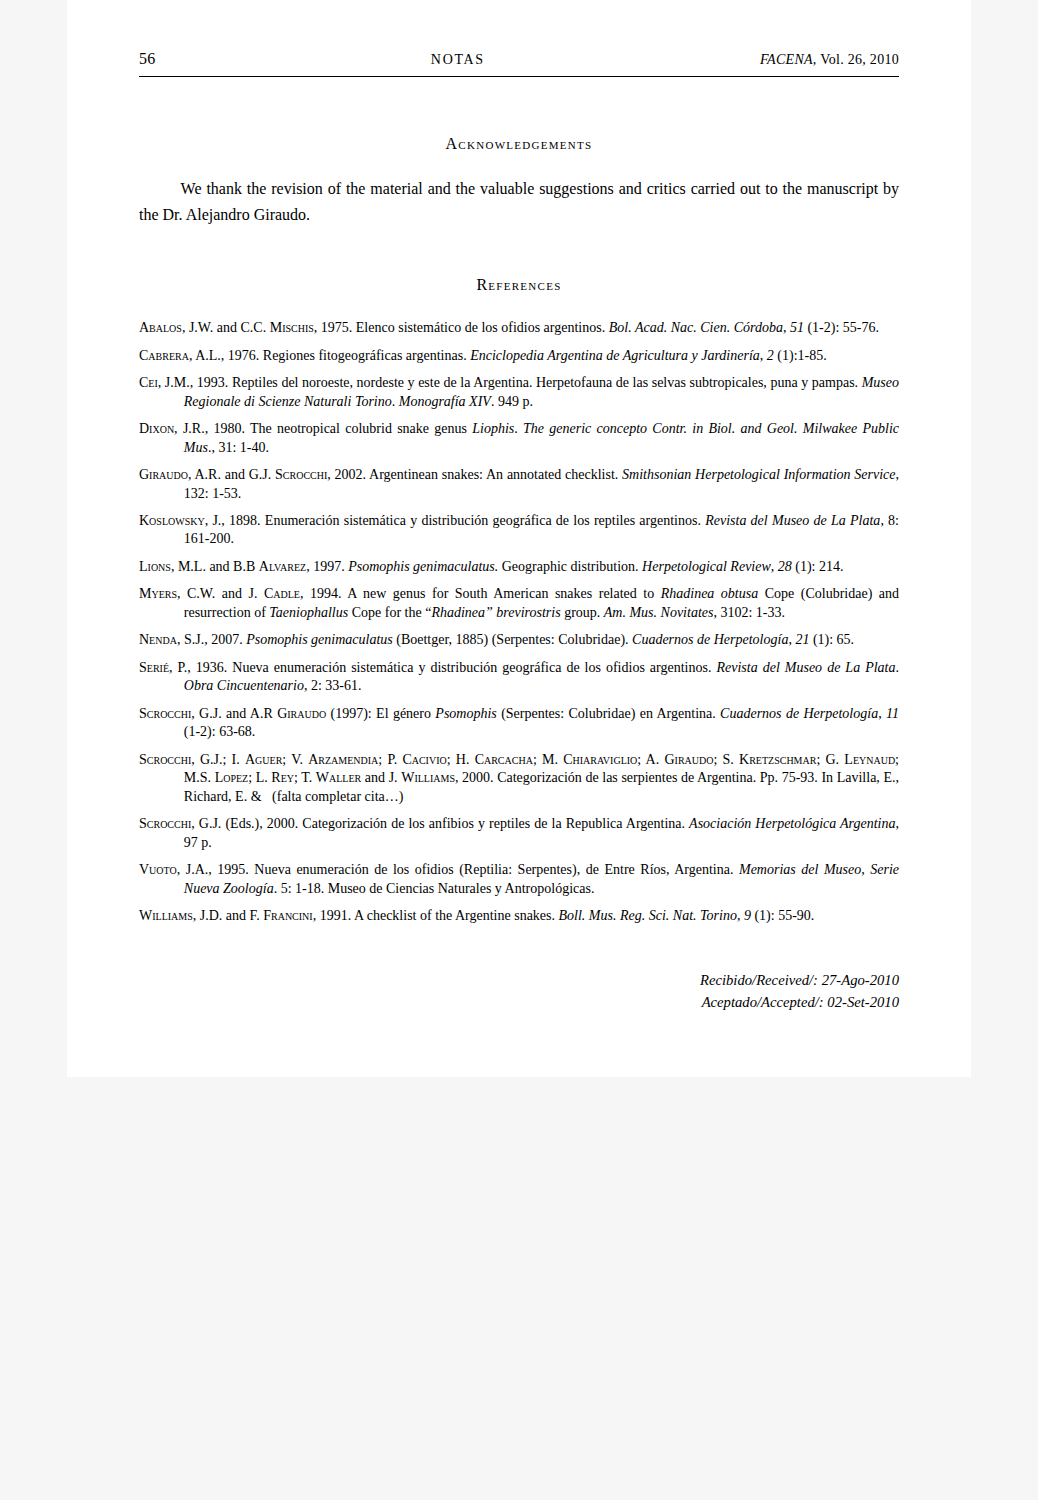56 NOTAS FACENA, Vol. 26, 2010
Acknowledgements
We thank the revision of the material and the valuable suggestions and critics carried out to the manuscript by the Dr. Alejandro Giraudo.
References
Abalos, J.W. and C.C. Mischis, 1975. Elenco sistemático de los ofidios argentinos. Bol. Acad. Nac. Cien. Córdoba, 51 (1-2): 55-76.
Cabrera, A.L., 1976. Regiones fitogeográficas argentinas. Enciclopedia Argentina de Agricultura y Jardinería, 2 (1):1-85.
Cei, J.M., 1993. Reptiles del noroeste, nordeste y este de la Argentina. Herpetofauna de las selvas subtropicales, puna y pampas. Museo Regionale di Scienze Naturali Torino. Monografía XIV. 949 p.
Dixon, J.R., 1980. The neotropical colubrid snake genus Liophis. The generic concepto Contr. in Biol. and Geol. Milwakee Public Mus., 31: 1-40.
Giraudo, A.R. and G.J. Scrocchi, 2002. Argentinean snakes: An annotated checklist. Smithsonian Herpetological Information Service, 132: 1-53.
Koslowsky, J., 1898. Enumeración sistemática y distribución geográfica de los reptiles argentinos. Revista del Museo de La Plata, 8: 161-200.
Lions, M.L. and B.B Alvarez, 1997. Psomophis genimaculatus. Geographic distribution. Herpetological Review, 28 (1): 214.
Myers, C.W. and J. Cadle, 1994. A new genus for South American snakes related to Rhadinea obtusa Cope (Colubridae) and resurrection of Taeniophallus Cope for the “Rhadinea” brevirostris group. Am. Mus. Novitates, 3102: 1-33.
Nenda, S.J., 2007. Psomophis genimaculatus (Boettger, 1885) (Serpentes: Colubridae). Cuadernos de Herpetología, 21 (1): 65.
Serié, P., 1936. Nueva enumeración sistemática y distribución geográfica de los ofidios argentinos. Revista del Museo de La Plata. Obra Cincuentenario, 2: 33-61.
Scrocchi, G.J. and A.R Giraudo (1997): El género Psomophis (Serpentes: Colubridae) en Argentina. Cuadernos de Herpetología, 11 (1-2): 63-68.
Scrocchi, G.J.; I. Aguer; V. Arzamendia; P. Cacivio; H. Carcacha; M. Chiaraviglio; A. Giraudo; S. Kretzschmar; G. Leynaud; M.S. Lopez; L. Rey; T. Waller and J. Williams, 2000. Categorización de las serpientes de Argentina. Pp. 75-93. In Lavilla, E., Richard, E. & (falta completar cita…)
Scrocchi, G.J. (Eds.), 2000. Categorización de los anfibios y reptiles de la Republica Argentina. Asociación Herpetológica Argentina, 97 p.
Vuoto, J.A., 1995. Nueva enumeración de los ofidios (Reptilia: Serpentes), de Entre Ríos, Argentina. Memorias del Museo, Serie Nueva Zoología. 5: 1-18. Museo de Ciencias Naturales y Antropológicas.
Williams, J.D. and F. Francini, 1991. A checklist of the Argentine snakes. Boll. Mus. Reg. Sci. Nat. Torino, 9 (1): 55-90.
Recibido/Received/: 27-Ago-2010
Aceptado/Accepted/: 02-Set-2010